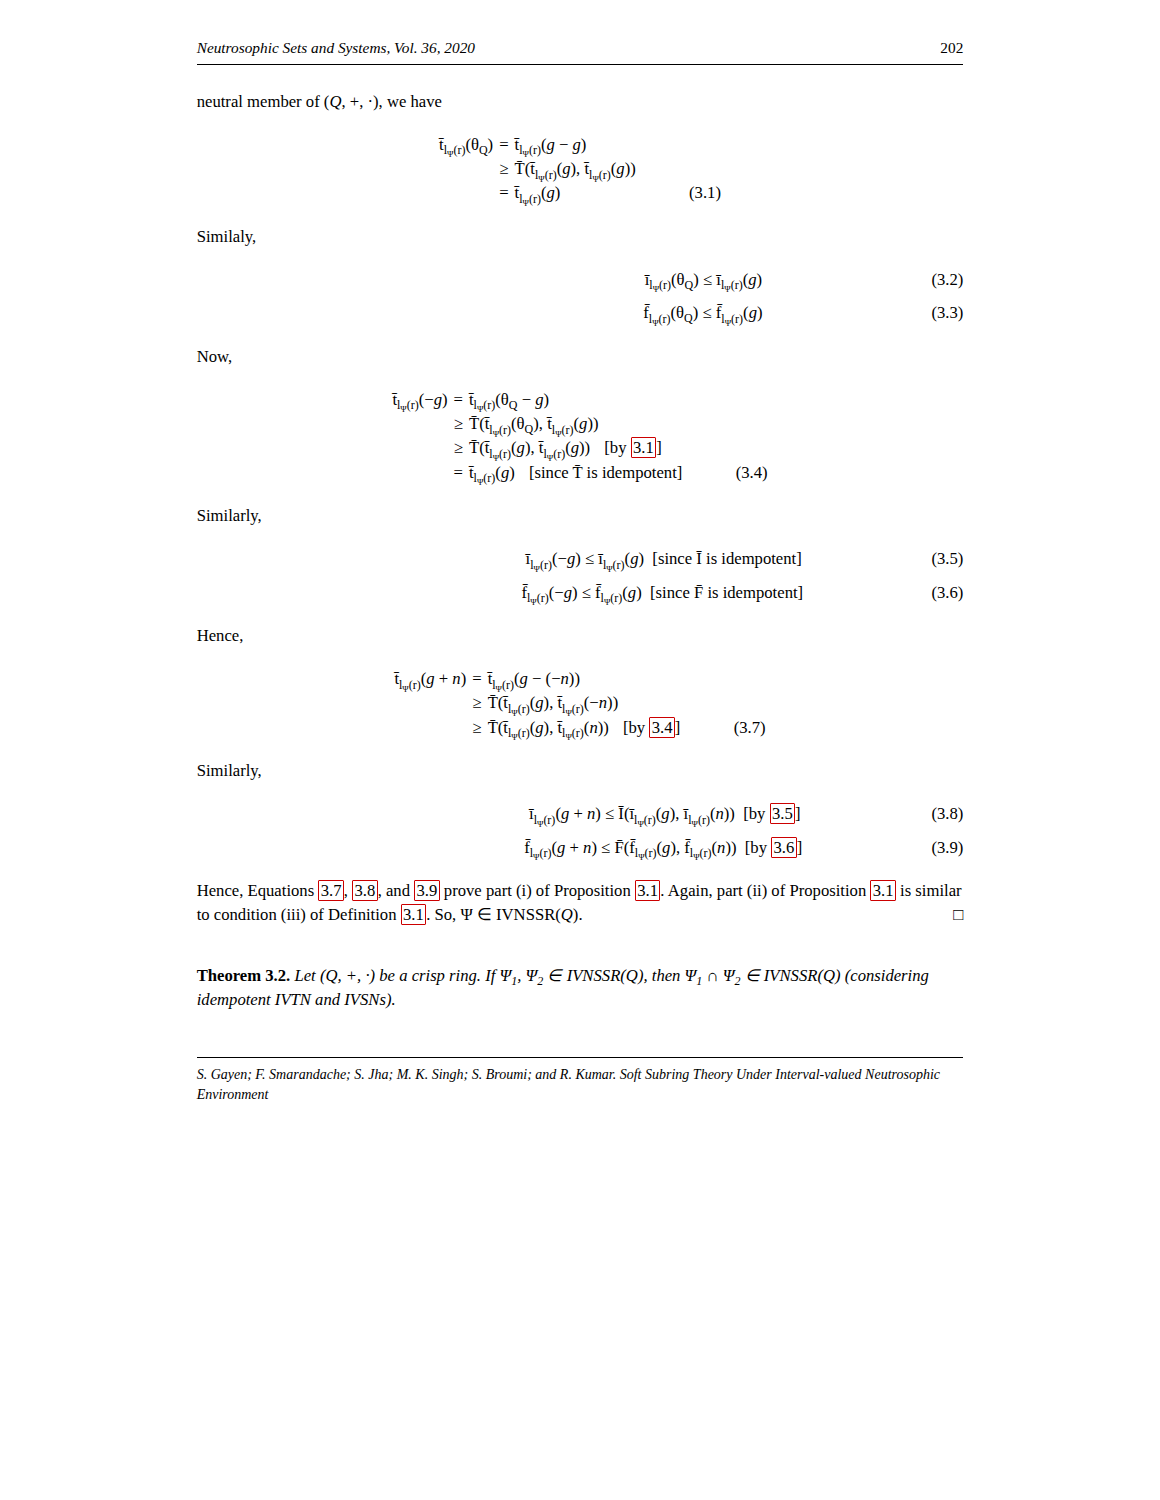Neutrosophic Sets and Systems, Vol. 36, 2020 202
neutral member of (Q, +, ·), we have
t̄lΨ(r)(θQ) = t̄lΨ(r)(g − g)
≥ T̄(t̄lΨ(r)(g), t̄lΨ(r)(g))
= t̄lΨ(r)(g) (3.1)
Similaly,
īlΨ(r)(θQ) ≤ īlΨ(r)(g) (3.2)
f̄lΨ(r)(θQ) ≤ f̄lΨ(r)(g) (3.3)
Now,
t̄lΨ(r)(−g) = t̄lΨ(r)(θQ − g)
≥ T̄(t̄lΨ(r)(θQ), t̄lΨ(r)(g))
≥ T̄(t̄lΨ(r)(g), t̄lΨ(r)(g)) [by 3.1]
= t̄lΨ(r)(g) [since T̄ is idempotent] (3.4)
Similarly,
īlΨ(r)(−g) ≤ īlΨ(r)(g) [since Ī is idempotent] (3.5)
f̄lΨ(r)(−g) ≤ f̄lΨ(r)(g) [since F̄ is idempotent] (3.6)
Hence,
t̄lΨ(r)(g + n) = t̄lΨ(r)(g − (−n))
≥ T̄(t̄lΨ(r)(g), t̄lΨ(r)(−n))
≥ T̄(t̄lΨ(r)(g), t̄lΨ(r)(n)) [by 3.4] (3.7)
Similarly,
īlΨ(r)(g + n) ≤ Ī(īlΨ(r)(g), īlΨ(r)(n)) [by 3.5] (3.8)
f̄lΨ(r)(g + n) ≤ F̄(f̄lΨ(r)(g), f̄lΨ(r)(n)) [by 3.6] (3.9)
Hence, Equations 3.7, 3.8, and 3.9 prove part (i) of Proposition 3.1. Again, part (ii) of Proposition 3.1 is similar to condition (iii) of Definition 3.1. So, Ψ ∈ IVNSSR(Q). □
Theorem 3.2. Let (Q, +, ·) be a crisp ring. If Ψ1, Ψ2 ∈ IVNSSR(Q), then Ψ1 ∩ Ψ2 ∈ IVNSSR(Q) (considering idempotent IVTN and IVSNs).
S. Gayen; F. Smarandache; S. Jha; M. K. Singh; S. Broumi; and R. Kumar. Soft Subring Theory Under Interval-valued Neutrosophic Environment